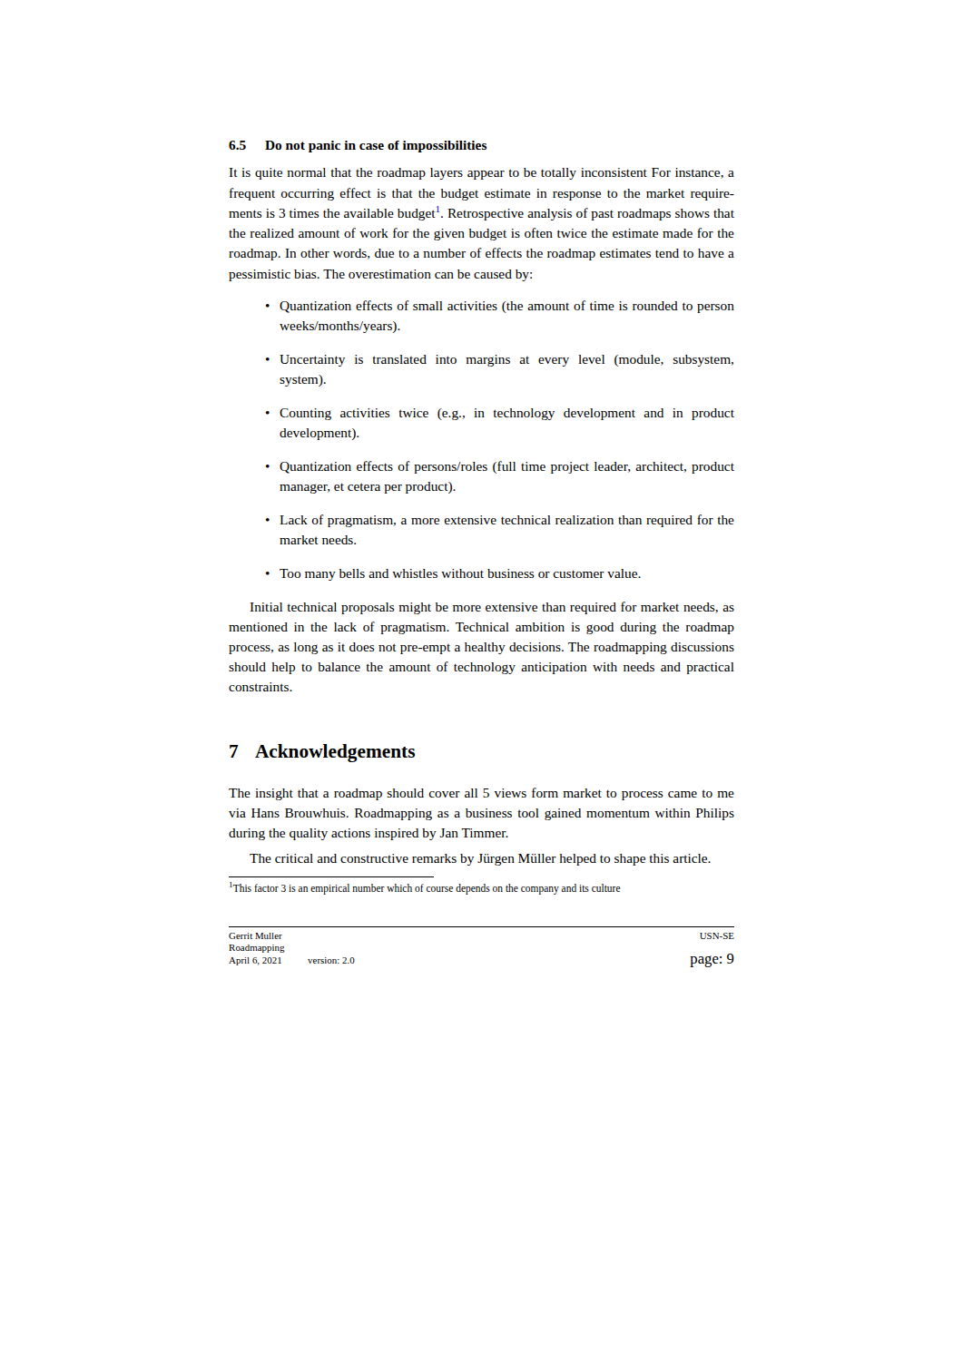6.5 Do not panic in case of impossibilities
It is quite normal that the roadmap layers appear to be totally inconsistent For instance, a frequent occurring effect is that the budget estimate in response to the market requirements is 3 times the available budget1. Retrospective analysis of past roadmaps shows that the realized amount of work for the given budget is often twice the estimate made for the roadmap. In other words, due to a number of effects the roadmap estimates tend to have a pessimistic bias. The overestimation can be caused by:
Quantization effects of small activities (the amount of time is rounded to person weeks/months/years).
Uncertainty is translated into margins at every level (module, subsystem, system).
Counting activities twice (e.g., in technology development and in product development).
Quantization effects of persons/roles (full time project leader, architect, product manager, et cetera per product).
Lack of pragmatism, a more extensive technical realization than required for the market needs.
Too many bells and whistles without business or customer value.
Initial technical proposals might be more extensive than required for market needs, as mentioned in the lack of pragmatism. Technical ambition is good during the roadmap process, as long as it does not pre-empt a healthy decisions. The roadmapping discussions should help to balance the amount of technology anticipation with needs and practical constraints.
7 Acknowledgements
The insight that a roadmap should cover all 5 views form market to process came to me via Hans Brouwhuis. Roadmapping as a business tool gained momentum within Philips during the quality actions inspired by Jan Timmer.
The critical and constructive remarks by Jürgen Müller helped to shape this article.
1This factor 3 is an empirical number which of course depends on the company and its culture
| Gerrit Muller Roadmapping April 6, 2021 version: 2.0 | USN-SE page: 9 |